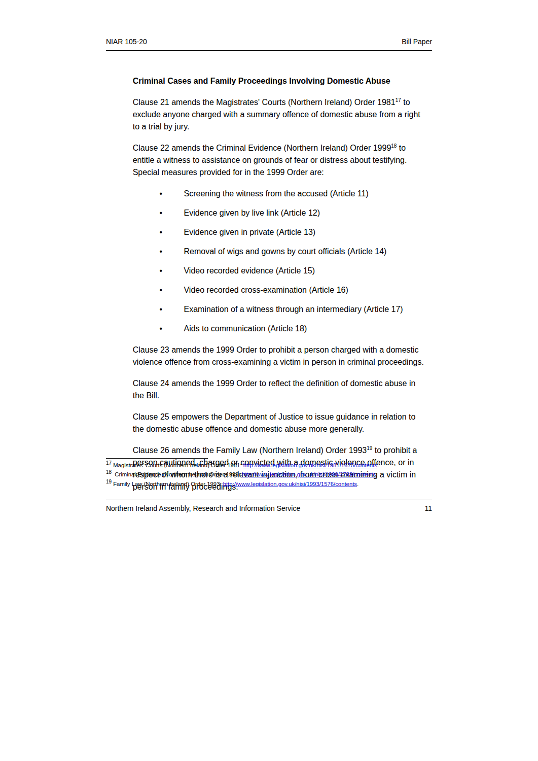NIAR 105-20 Bill Paper
Criminal Cases and Family Proceedings Involving Domestic Abuse
Clause 21 amends the Magistrates' Courts (Northern Ireland) Order 198117 to exclude anyone charged with a summary offence of domestic abuse from a right to a trial by jury.
Clause 22 amends the Criminal Evidence (Northern Ireland) Order 199918 to entitle a witness to assistance on grounds of fear or distress about testifying. Special measures provided for in the 1999 Order are:
Screening the witness from the accused (Article 11)
Evidence given by live link (Article 12)
Evidence given in private (Article 13)
Removal of wigs and gowns by court officials (Article 14)
Video recorded evidence (Article 15)
Video recorded cross-examination (Article 16)
Examination of a witness through an intermediary (Article 17)
Aids to communication (Article 18)
Clause 23 amends the 1999 Order to prohibit a person charged with a domestic violence offence from cross-examining a victim in person in criminal proceedings.
Clause 24 amends the 1999 Order to reflect the definition of domestic abuse in the Bill.
Clause 25 empowers the Department of Justice to issue guidance in relation to the domestic abuse offence and domestic abuse more generally.
Clause 26 amends the Family Law (Northern Ireland) Order 199319 to prohibit a person cautioned, charged or convicted with a domestic violence offence, or in respect of whom there is a relevant injunction, from cross-examining a victim in person in family proceedings.
17 Magistrates' Courts (Northern Ireland) Order 1981: http://www.legislation.gov.uk/nisi/1981/1675/contents.
18 Criminal Evidence (Northern Ireland) Order 1999: http://www.legislation.gov.uk/nisi/1999/2789/contents.
19 Family Law (Northern Ireland) Order 1993: http://www.legislation.gov.uk/nisi/1993/1576/contents.
Northern Ireland Assembly, Research and Information Service 11